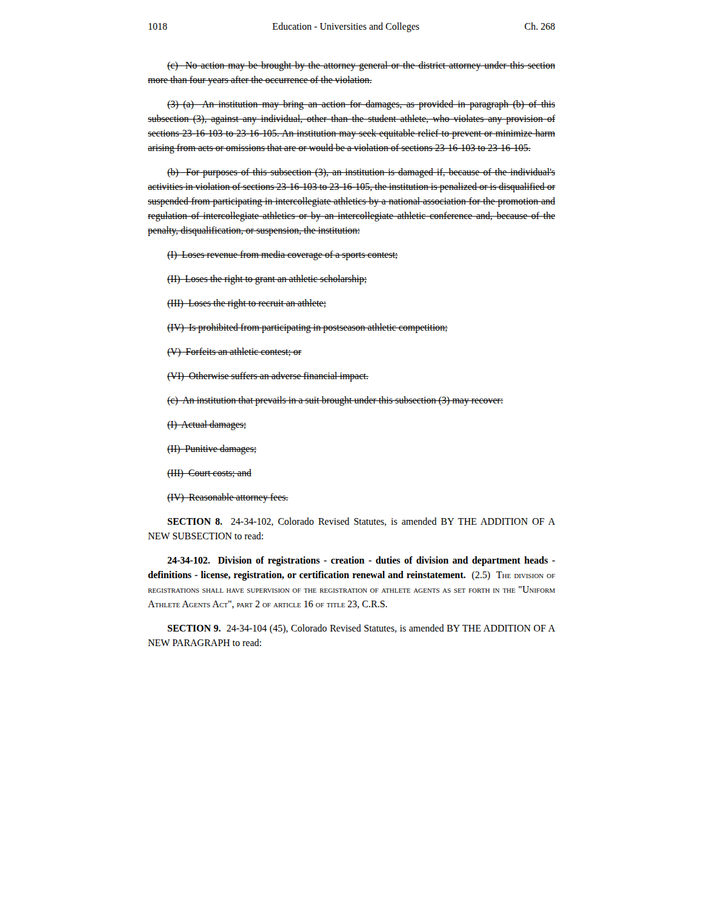1018 Education - Universities and Colleges Ch. 268
(c) No action may be brought by the attorney general or the district attorney under this section more than four years after the occurrence of the violation.
(3) (a) An institution may bring an action for damages, as provided in paragraph (b) of this subsection (3), against any individual, other than the student athlete, who violates any provision of sections 23-16-103 to 23-16-105. An institution may seek equitable relief to prevent or minimize harm arising from acts or omissions that are or would be a violation of sections 23-16-103 to 23-16-105.
(b) For purposes of this subsection (3), an institution is damaged if, because of the individual's activities in violation of sections 23-16-103 to 23-16-105, the institution is penalized or is disqualified or suspended from participating in intercollegiate athletics by a national association for the promotion and regulation of intercollegiate athletics or by an intercollegiate athletic conference and, because of the penalty, disqualification, or suspension, the institution:
(I) Loses revenue from media coverage of a sports contest;
(II) Loses the right to grant an athletic scholarship;
(III) Loses the right to recruit an athlete;
(IV) Is prohibited from participating in postseason athletic competition;
(V) Forfeits an athletic contest; or
(VI) Otherwise suffers an adverse financial impact.
(c) An institution that prevails in a suit brought under this subsection (3) may recover:
(I) Actual damages;
(II) Punitive damages;
(III) Court costs; and
(IV) Reasonable attorney fees.
SECTION 8. 24-34-102, Colorado Revised Statutes, is amended BY THE ADDITION OF A NEW SUBSECTION to read:
24-34-102. Division of registrations - creation - duties of division and department heads - definitions - license, registration, or certification renewal and reinstatement. (2.5) The division of registrations shall have supervision of the registration of athlete agents as set forth in the "Uniform Athlete Agents Act", part 2 of article 16 of title 23, C.R.S.
SECTION 9. 24-34-104 (45), Colorado Revised Statutes, is amended BY THE ADDITION OF A NEW PARAGRAPH to read: